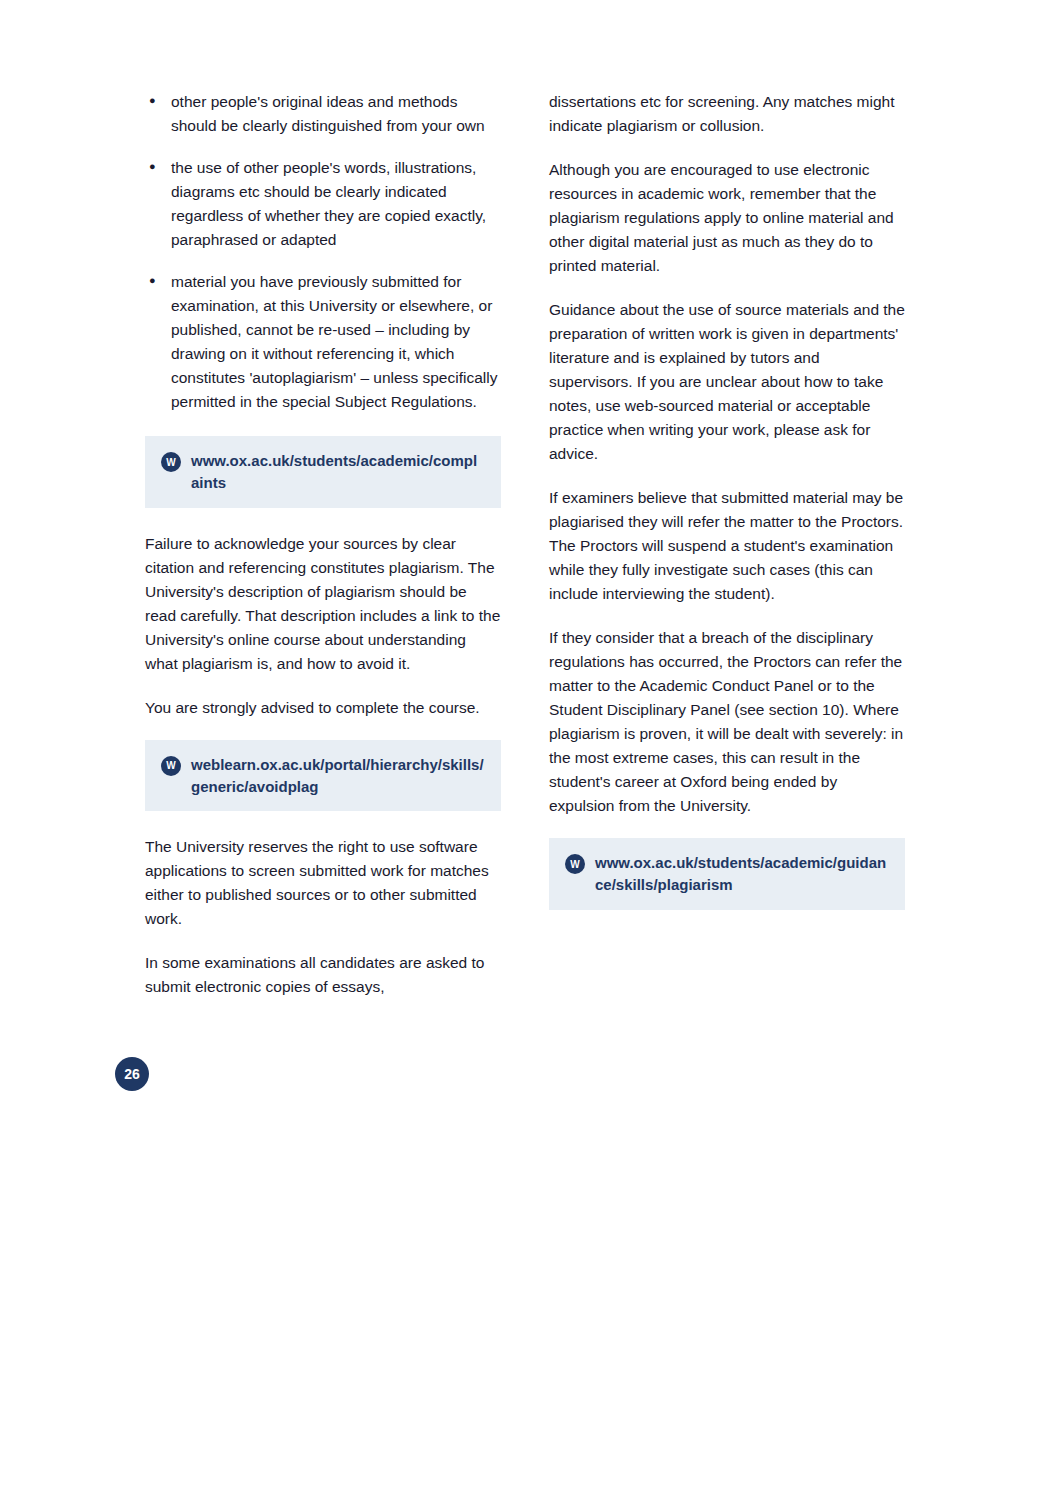other people's original ideas and methods should be clearly distinguished from your own
the use of other people's words, illustrations, diagrams etc should be clearly indicated regardless of whether they are copied exactly, paraphrased or adapted
material you have previously submitted for examination, at this University or elsewhere, or published, cannot be re-used – including by drawing on it without referencing it, which constitutes 'autoplagiarism' – unless specifically permitted in the special Subject Regulations.
W
www.ox.ac.uk/students/academic/complaints
Failure to acknowledge your sources by clear citation and referencing constitutes plagiarism. The University's description of plagiarism should be read carefully. That description includes a link to the University's online course about understanding what plagiarism is, and how to avoid it.
You are strongly advised to complete the course.
W
weblearn.ox.ac.uk/portal/hierarchy/skills/generic/avoidplag
The University reserves the right to use software applications to screen submitted work for matches either to published sources or to other submitted work.
In some examinations all candidates are asked to submit electronic copies of essays,
dissertations etc for screening. Any matches might indicate plagiarism or collusion.
Although you are encouraged to use electronic resources in academic work, remember that the plagiarism regulations apply to online material and other digital material just as much as they do to printed material.
Guidance about the use of source materials and the preparation of written work is given in departments' literature and is explained by tutors and supervisors. If you are unclear about how to take notes, use web-sourced material or acceptable practice when writing your work, please ask for advice.
If examiners believe that submitted material may be plagiarised they will refer the matter to the Proctors. The Proctors will suspend a student's examination while they fully investigate such cases (this can include interviewing the student).
If they consider that a breach of the disciplinary regulations has occurred, the Proctors can refer the matter to the Academic Conduct Panel or to the Student Disciplinary Panel (see section 10). Where plagiarism is proven, it will be dealt with severely: in the most extreme cases, this can result in the student's career at Oxford being ended by expulsion from the University.
W
www.ox.ac.uk/students/academic/guidance/skills/plagiarism
26